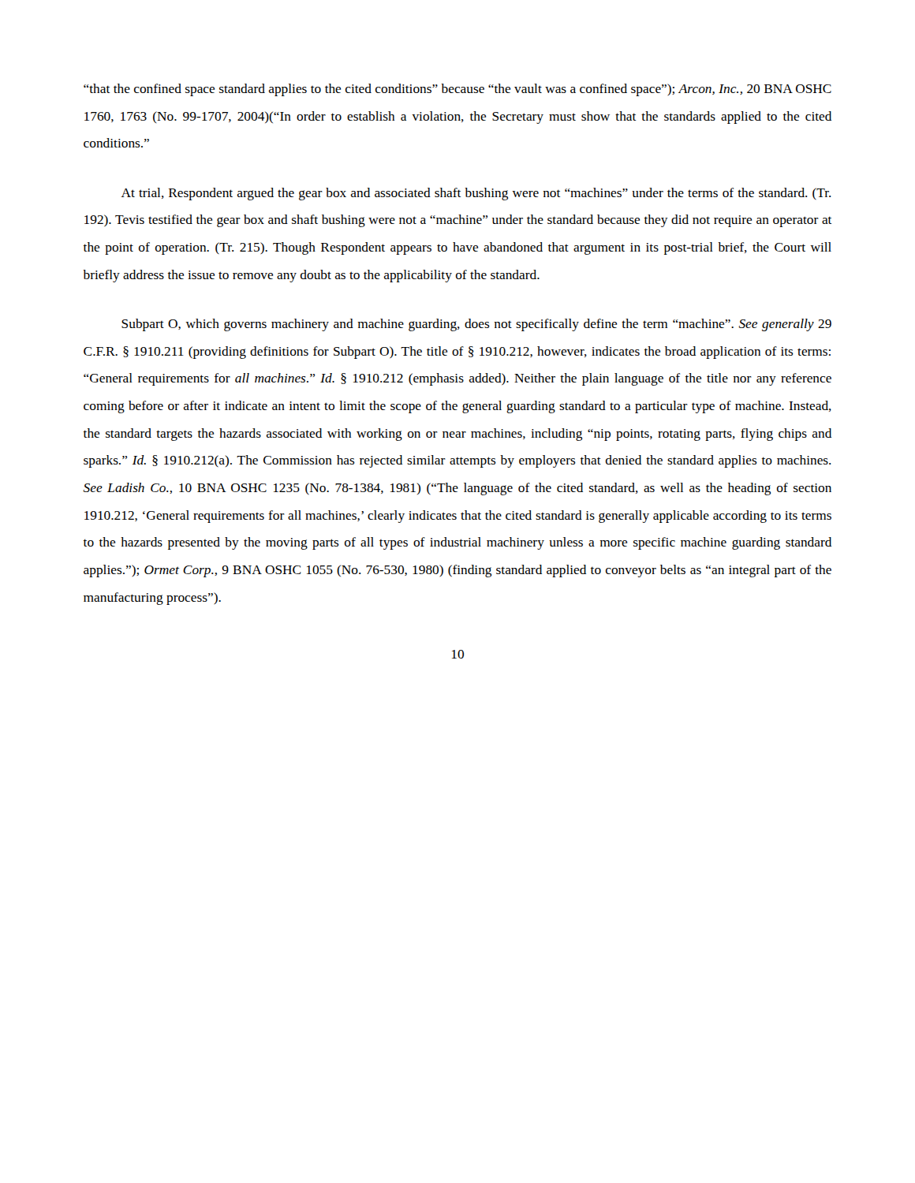“that the confined space standard applies to the cited conditions” because “the vault was a confined space”); Arcon, Inc., 20 BNA OSHC 1760, 1763 (No. 99-1707, 2004)(“In order to establish a violation, the Secretary must show that the standards applied to the cited conditions.”
At trial, Respondent argued the gear box and associated shaft bushing were not “machines” under the terms of the standard. (Tr. 192). Tevis testified the gear box and shaft bushing were not a “machine” under the standard because they did not require an operator at the point of operation. (Tr. 215). Though Respondent appears to have abandoned that argument in its post-trial brief, the Court will briefly address the issue to remove any doubt as to the applicability of the standard.
Subpart O, which governs machinery and machine guarding, does not specifically define the term “machine”. See generally 29 C.F.R. § 1910.211 (providing definitions for Subpart O). The title of § 1910.212, however, indicates the broad application of its terms: “General requirements for all machines.” Id. § 1910.212 (emphasis added). Neither the plain language of the title nor any reference coming before or after it indicate an intent to limit the scope of the general guarding standard to a particular type of machine. Instead, the standard targets the hazards associated with working on or near machines, including “nip points, rotating parts, flying chips and sparks.” Id. § 1910.212(a). The Commission has rejected similar attempts by employers that denied the standard applies to machines. See Ladish Co., 10 BNA OSHC 1235 (No. 78-1384, 1981) (“The language of the cited standard, as well as the heading of section 1910.212, ‘General requirements for all machines,’ clearly indicates that the cited standard is generally applicable according to its terms to the hazards presented by the moving parts of all types of industrial machinery unless a more specific machine guarding standard applies.”); Ormet Corp., 9 BNA OSHC 1055 (No. 76-530, 1980) (finding standard applied to conveyor belts as “an integral part of the manufacturing process”).
10